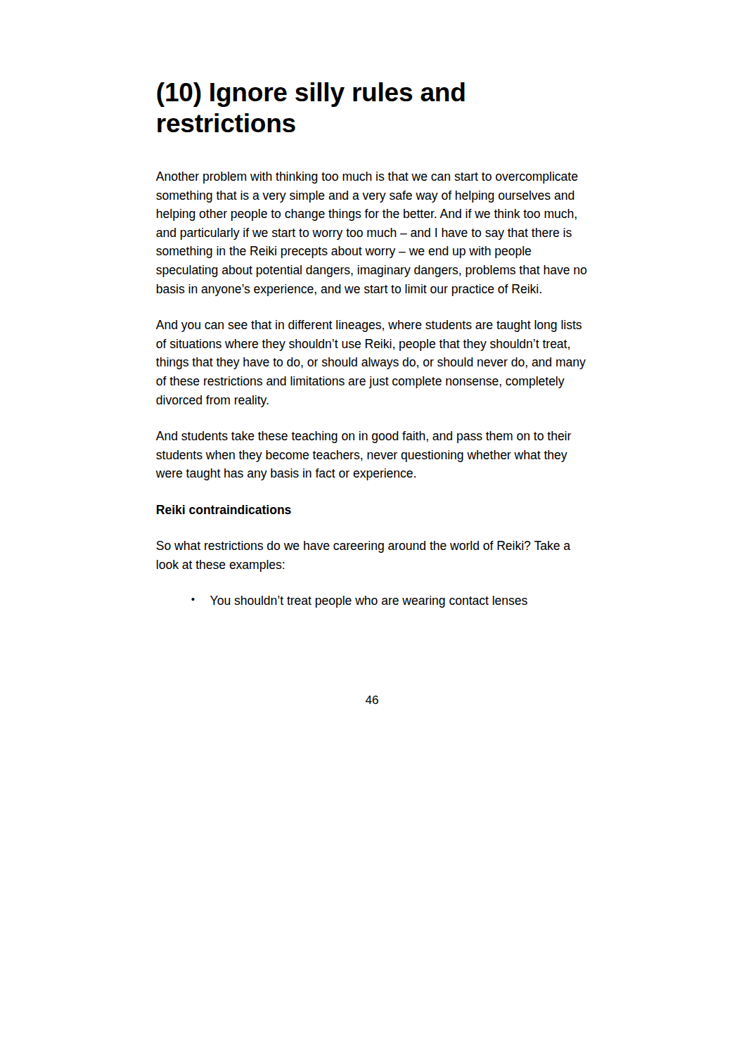(10) Ignore silly rules and restrictions
Another problem with thinking too much is that we can start to overcomplicate something that is a very simple and a very safe way of helping ourselves and helping other people to change things for the better. And if we think too much, and particularly if we start to worry too much – and I have to say that there is something in the Reiki precepts about worry – we end up with people speculating about potential dangers, imaginary dangers, problems that have no basis in anyone’s experience, and we start to limit our practice of Reiki.
And you can see that in different lineages, where students are taught long lists of situations where they shouldn’t use Reiki, people that they shouldn’t treat, things that they have to do, or should always do, or should never do, and many of these restrictions and limitations are just complete nonsense, completely divorced from reality.
And students take these teaching on in good faith, and pass them on to their students when they become teachers, never questioning whether what they were taught has any basis in fact or experience.
Reiki contraindications
So what restrictions do we have careering around the world of Reiki? Take a look at these examples:
You shouldn’t treat people who are wearing contact lenses
46